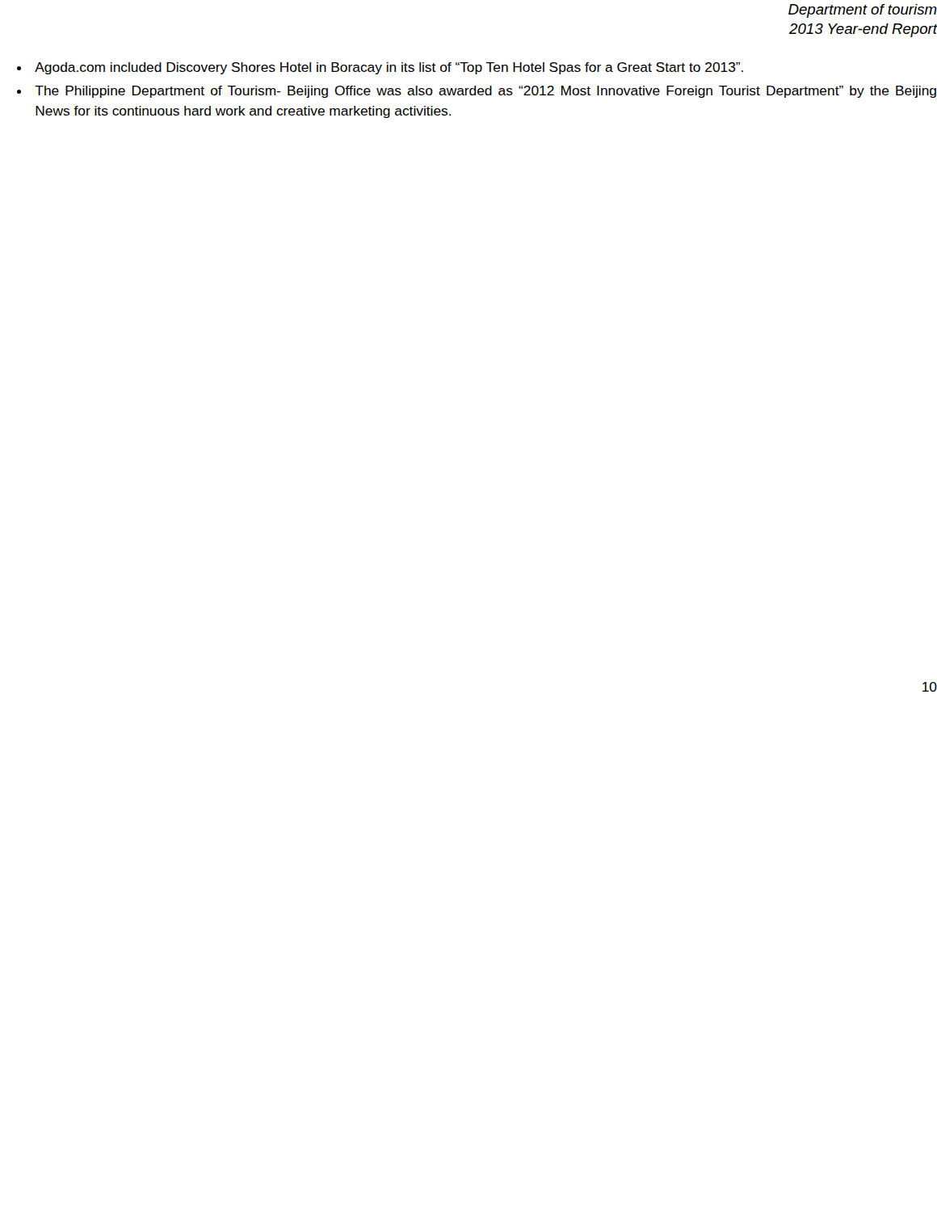Department of tourism
2013 Year-end Report
Agoda.com included Discovery Shores Hotel in Boracay in its list of “Top Ten Hotel Spas for a Great Start to 2013”.
The Philippine Department of Tourism- Beijing Office was also awarded as “2012 Most Innovative Foreign Tourist Department” by the Beijing News for its continuous hard work and creative marketing activities.
10